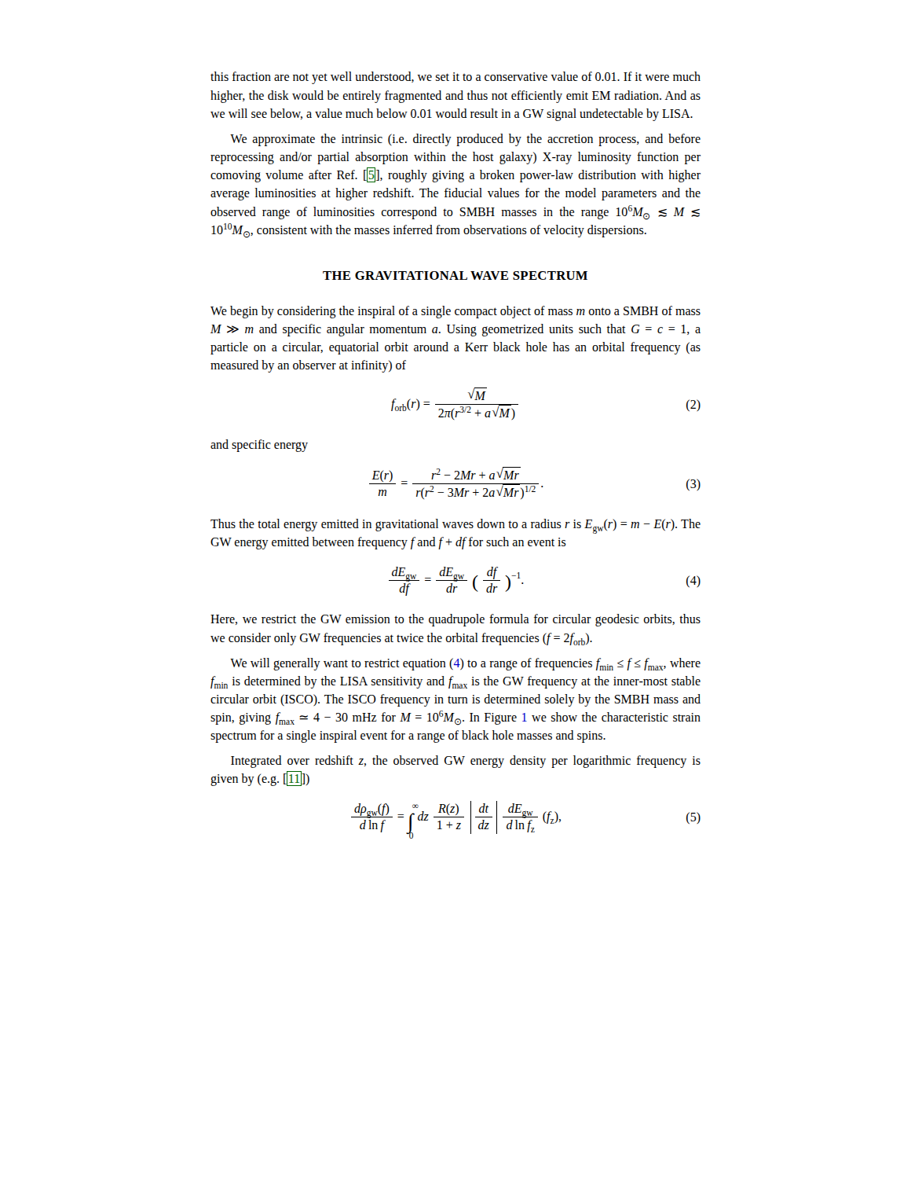this fraction are not yet well understood, we set it to a conservative value of 0.01. If it were much higher, the disk would be entirely fragmented and thus not efficiently emit EM radiation. And as we will see below, a value much below 0.01 would result in a GW signal undetectable by LISA.
We approximate the intrinsic (i.e. directly produced by the accretion process, and before reprocessing and/or partial absorption within the host galaxy) X-ray luminosity function per comoving volume after Ref. [5], roughly giving a broken power-law distribution with higher average luminosities at higher redshift. The fiducial values for the model parameters and the observed range of luminosities correspond to SMBH masses in the range 106M⊙ ≲ M ≲ 1010M⊙, consistent with the masses inferred from observations of velocity dispersions.
The Gravitational Wave Spectrum
We begin by considering the inspiral of a single compact object of mass m onto a SMBH of mass M ≫ m and specific angular momentum a. Using geometrized units such that G = c = 1, a particle on a circular, equatorial orbit around a Kerr black hole has an orbital frequency (as measured by an observer at infinity) of
forb(r) = M 2π(r3/2 + aM) (2)
and specific energy
E(r) m = r2 − 2Mr + aMr r(r2 − 3Mr + 2aMr)1/2 . (3)
Thus the total energy emitted in gravitational waves down to a radius r is Egw(r) = m − E(r). The GW energy emitted between frequency f and f + df for such an event is
dEgw df = dEgw dr ( df dr )−1. (4)
Here, we restrict the GW emission to the quadrupole formula for circular geodesic orbits, thus we consider only GW frequencies at twice the orbital frequencies (f = 2forb).
We will generally want to restrict equation (4) to a range of frequencies fmin ≤ f ≤ fmax, where fmin is determined by the LISA sensitivity and fmax is the GW frequency at the inner-most stable circular orbit (ISCO). The ISCO frequency in turn is determined solely by the SMBH mass and spin, giving fmax ≃ 4 − 30 mHz for M = 106M⊙. In Figure 1 we show the characteristic strain spectrum for a single inspiral event for a range of black hole masses and spins.
Integrated over redshift z, the observed GW energy density per logarithmic frequency is given by (e.g. [11])
dρgw(f) d ln f = ∫∞0 dz R(z) 1 + z dt dz dEgw d ln fz (fz), (5)